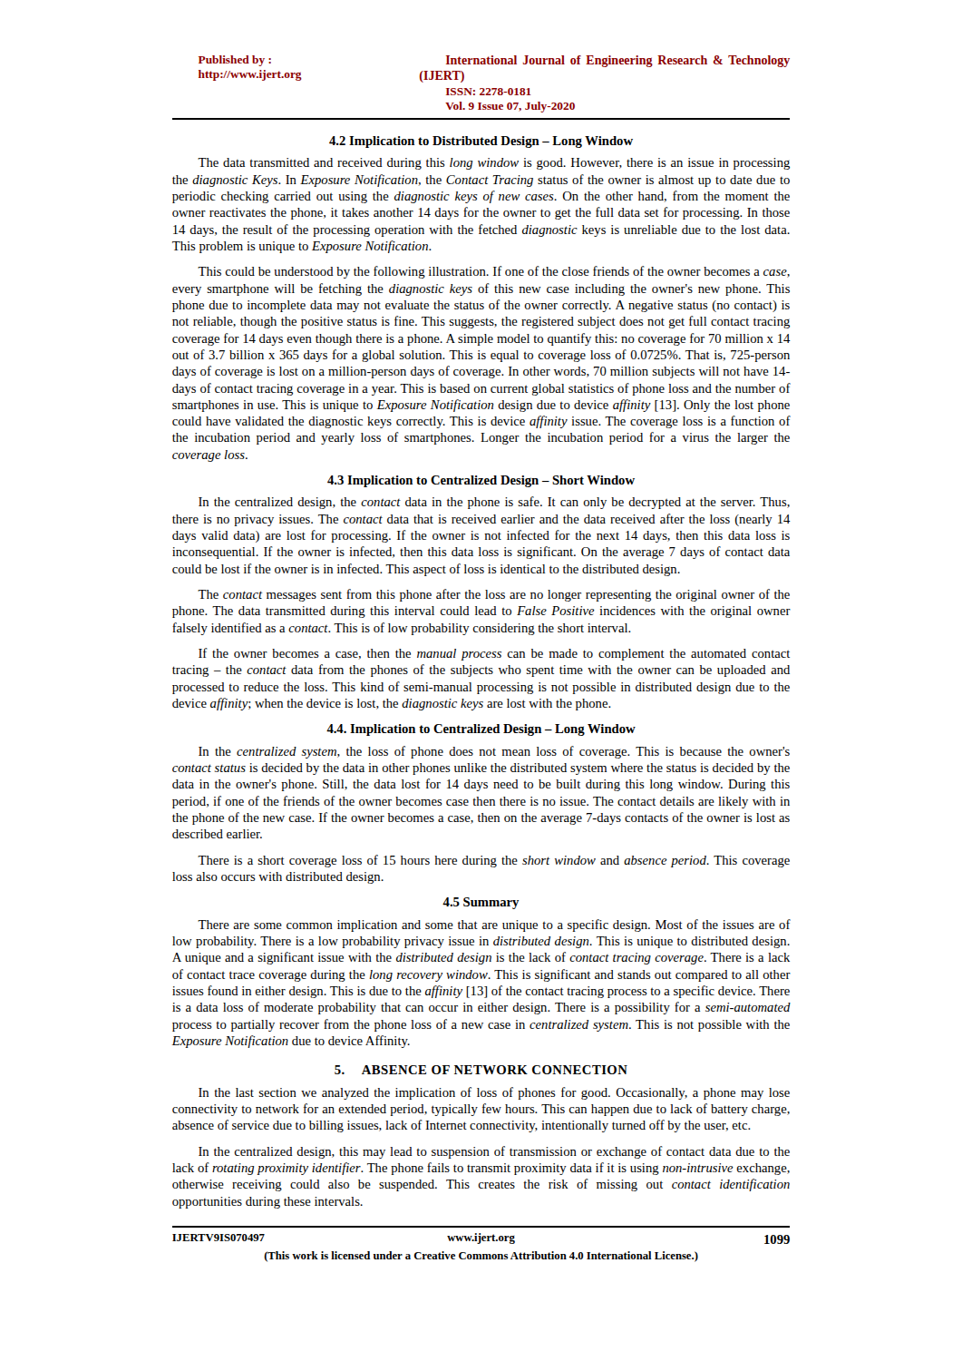| Published by : http://www.ijert.org | International Journal of Engineering Research & Technology (IJERT) ISSN: 2278-0181 Vol. 9 Issue 07, July-2020 |
4.2 Implication to Distributed Design – Long Window
The data transmitted and received during this long window is good. However, there is an issue in processing the diagnostic Keys. In Exposure Notification, the Contact Tracing status of the owner is almost up to date due to periodic checking carried out using the diagnostic keys of new cases. On the other hand, from the moment the owner reactivates the phone, it takes another 14 days for the owner to get the full data set for processing. In those 14 days, the result of the processing operation with the fetched diagnostic keys is unreliable due to the lost data. This problem is unique to Exposure Notification.
This could be understood by the following illustration. If one of the close friends of the owner becomes a case, every smartphone will be fetching the diagnostic keys of this new case including the owner's new phone. This phone due to incomplete data may not evaluate the status of the owner correctly. A negative status (no contact) is not reliable, though the positive status is fine. This suggests, the registered subject does not get full contact tracing coverage for 14 days even though there is a phone. A simple model to quantify this: no coverage for 70 million x 14 out of 3.7 billion x 365 days for a global solution. This is equal to coverage loss of 0.0725%. That is, 725-person days of coverage is lost on a million-person days of coverage. In other words, 70 million subjects will not have 14-days of contact tracing coverage in a year. This is based on current global statistics of phone loss and the number of smartphones in use. This is unique to Exposure Notification design due to device affinity [13]. Only the lost phone could have validated the diagnostic keys correctly. This is device affinity issue. The coverage loss is a function of the incubation period and yearly loss of smartphones. Longer the incubation period for a virus the larger the coverage loss.
4.3 Implication to Centralized Design – Short Window
In the centralized design, the contact data in the phone is safe. It can only be decrypted at the server. Thus, there is no privacy issues. The contact data that is received earlier and the data received after the loss (nearly 14 days valid data) are lost for processing. If the owner is not infected for the next 14 days, then this data loss is inconsequential. If the owner is infected, then this data loss is significant. On the average 7 days of contact data could be lost if the owner is in infected. This aspect of loss is identical to the distributed design.
The contact messages sent from this phone after the loss are no longer representing the original owner of the phone. The data transmitted during this interval could lead to False Positive incidences with the original owner falsely identified as a contact. This is of low probability considering the short interval.
If the owner becomes a case, then the manual process can be made to complement the automated contact tracing – the contact data from the phones of the subjects who spent time with the owner can be uploaded and processed to reduce the loss. This kind of semi-manual processing is not possible in distributed design due to the device affinity; when the device is lost, the diagnostic keys are lost with the phone.
4.4. Implication to Centralized Design – Long Window
In the centralized system, the loss of phone does not mean loss of coverage. This is because the owner's contact status is decided by the data in other phones unlike the distributed system where the status is decided by the data in the owner's phone. Still, the data lost for 14 days need to be built during this long window. During this period, if one of the friends of the owner becomes case then there is no issue. The contact details are likely with in the phone of the new case. If the owner becomes a case, then on the average 7-days contacts of the owner is lost as described earlier.
There is a short coverage loss of 15 hours here during the short window and absence period. This coverage loss also occurs with distributed design.
4.5 Summary
There are some common implication and some that are unique to a specific design. Most of the issues are of low probability. There is a low probability privacy issue in distributed design. This is unique to distributed design. A unique and a significant issue with the distributed design is the lack of contact tracing coverage. There is a lack of contact trace coverage during the long recovery window. This is significant and stands out compared to all other issues found in either design. This is due to the affinity [13] of the contact tracing process to a specific device. There is a data loss of moderate probability that can occur in either design. There is a possibility for a semi-automated process to partially recover from the phone loss of a new case in centralized system. This is not possible with the Exposure Notification due to device Affinity.
5. ABSENCE OF NETWORK CONNECTION
In the last section we analyzed the implication of loss of phones for good. Occasionally, a phone may lose connectivity to network for an extended period, typically few hours. This can happen due to lack of battery charge, absence of service due to billing issues, lack of Internet connectivity, intentionally turned off by the user, etc.
In the centralized design, this may lead to suspension of transmission or exchange of contact data due to the lack of rotating proximity identifier. The phone fails to transmit proximity data if it is using non-intrusive exchange, otherwise receiving could also be suspended. This creates the risk of missing out contact identification opportunities during these intervals.
| IJERTV9IS070497 | www.ijert.org | 1099 |
(This work is licensed under a Creative Commons Attribution 4.0 International License.)